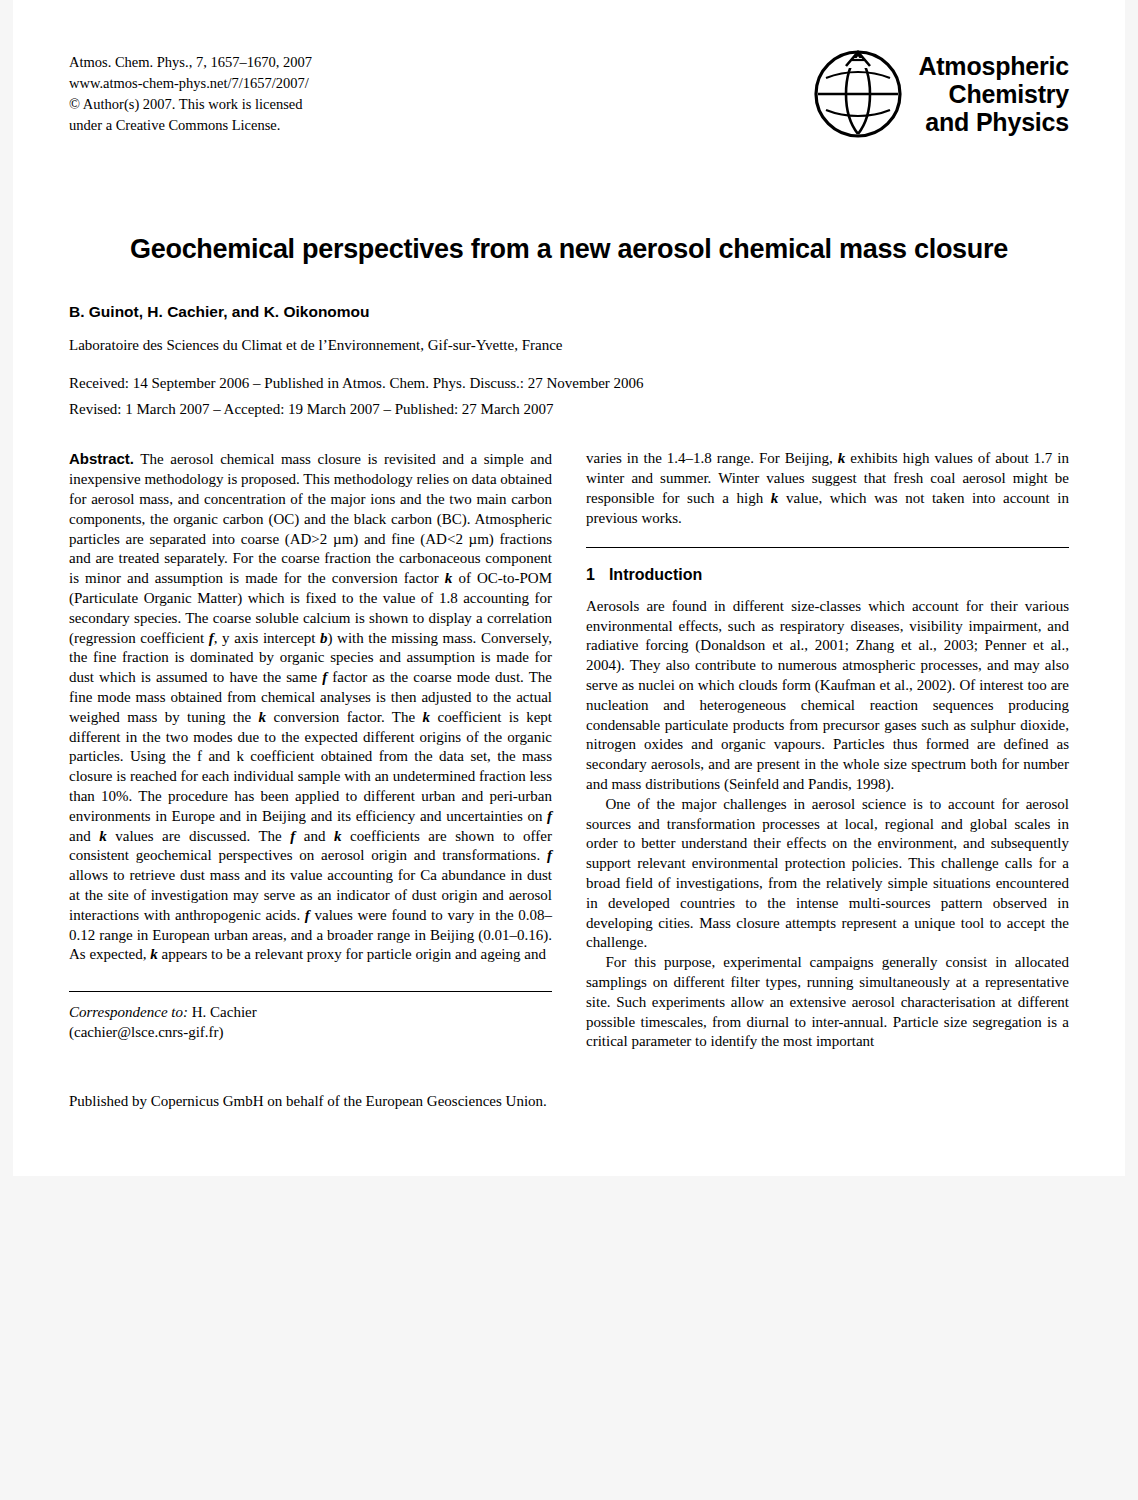Atmos. Chem. Phys., 7, 1657–1670, 2007
www.atmos-chem-phys.net/7/1657/2007/
© Author(s) 2007. This work is licensed
under a Creative Commons License.
Atmospheric
Chemistry
and Physics
Geochemical perspectives from a new aerosol chemical mass closure
B. Guinot, H. Cachier, and K. Oikonomou
Laboratoire des Sciences du Climat et de l’Environnement, Gif-sur-Yvette, France
Received: 14 September 2006 – Published in Atmos. Chem. Phys. Discuss.: 27 November 2006
Revised: 1 March 2007 – Accepted: 19 March 2007 – Published: 27 March 2007
Abstract. The aerosol chemical mass closure is revisited and a simple and inexpensive methodology is proposed. This methodology relies on data obtained for aerosol mass, and concentration of the major ions and the two main carbon components, the organic carbon (OC) and the black carbon (BC). Atmospheric particles are separated into coarse (AD>2 µm) and fine (AD<2 µm) fractions and are treated separately. For the coarse fraction the carbonaceous component is minor and assumption is made for the conversion factor k of OC-to-POM (Particulate Organic Matter) which is fixed to the value of 1.8 accounting for secondary species. The coarse soluble calcium is shown to display a correlation (regression coefficient f, y axis intercept b) with the missing mass. Conversely, the fine fraction is dominated by organic species and assumption is made for dust which is assumed to have the same f factor as the coarse mode dust. The fine mode mass obtained from chemical analyses is then adjusted to the actual weighed mass by tuning the k conversion factor. The k coefficient is kept different in the two modes due to the expected different origins of the organic particles. Using the f and k coefficient obtained from the data set, the mass closure is reached for each individual sample with an undetermined fraction less than 10%. The procedure has been applied to different urban and peri-urban environments in Europe and in Beijing and its efficiency and uncertainties on f and k values are discussed. The f and k coefficients are shown to offer consistent geochemical perspectives on aerosol origin and transformations. f allows to retrieve dust mass and its value accounting for Ca abundance in dust at the site of investigation may serve as an indicator of dust origin and aerosol interactions with anthropogenic acids. f values were found to vary in the 0.08–0.12 range in European urban areas, and a broader range in Beijing (0.01–0.16). As expected, k appears to be a relevant proxy for particle origin and ageing and
Correspondence to: H. Cachier
(cachier@lsce.cnrs-gif.fr)
varies in the 1.4–1.8 range. For Beijing, k exhibits high values of about 1.7 in winter and summer. Winter values suggest that fresh coal aerosol might be responsible for such a high k value, which was not taken into account in previous works.
1 Introduction
Aerosols are found in different size-classes which account for their various environmental effects, such as respiratory diseases, visibility impairment, and radiative forcing (Donaldson et al., 2001; Zhang et al., 2003; Penner et al., 2004). They also contribute to numerous atmospheric processes, and may also serve as nuclei on which clouds form (Kaufman et al., 2002). Of interest too are nucleation and heterogeneous chemical reaction sequences producing condensable particulate products from precursor gases such as sulphur dioxide, nitrogen oxides and organic vapours. Particles thus formed are defined as secondary aerosols, and are present in the whole size spectrum both for number and mass distributions (Seinfeld and Pandis, 1998).
One of the major challenges in aerosol science is to account for aerosol sources and transformation processes at local, regional and global scales in order to better understand their effects on the environment, and subsequently support relevant environmental protection policies. This challenge calls for a broad field of investigations, from the relatively simple situations encountered in developed countries to the intense multi-sources pattern observed in developing cities. Mass closure attempts represent a unique tool to accept the challenge.
For this purpose, experimental campaigns generally consist in allocated samplings on different filter types, running simultaneously at a representative site. Such experiments allow an extensive aerosol characterisation at different possible timescales, from diurnal to inter-annual. Particle size segregation is a critical parameter to identify the most important
Published by Copernicus GmbH on behalf of the European Geosciences Union.